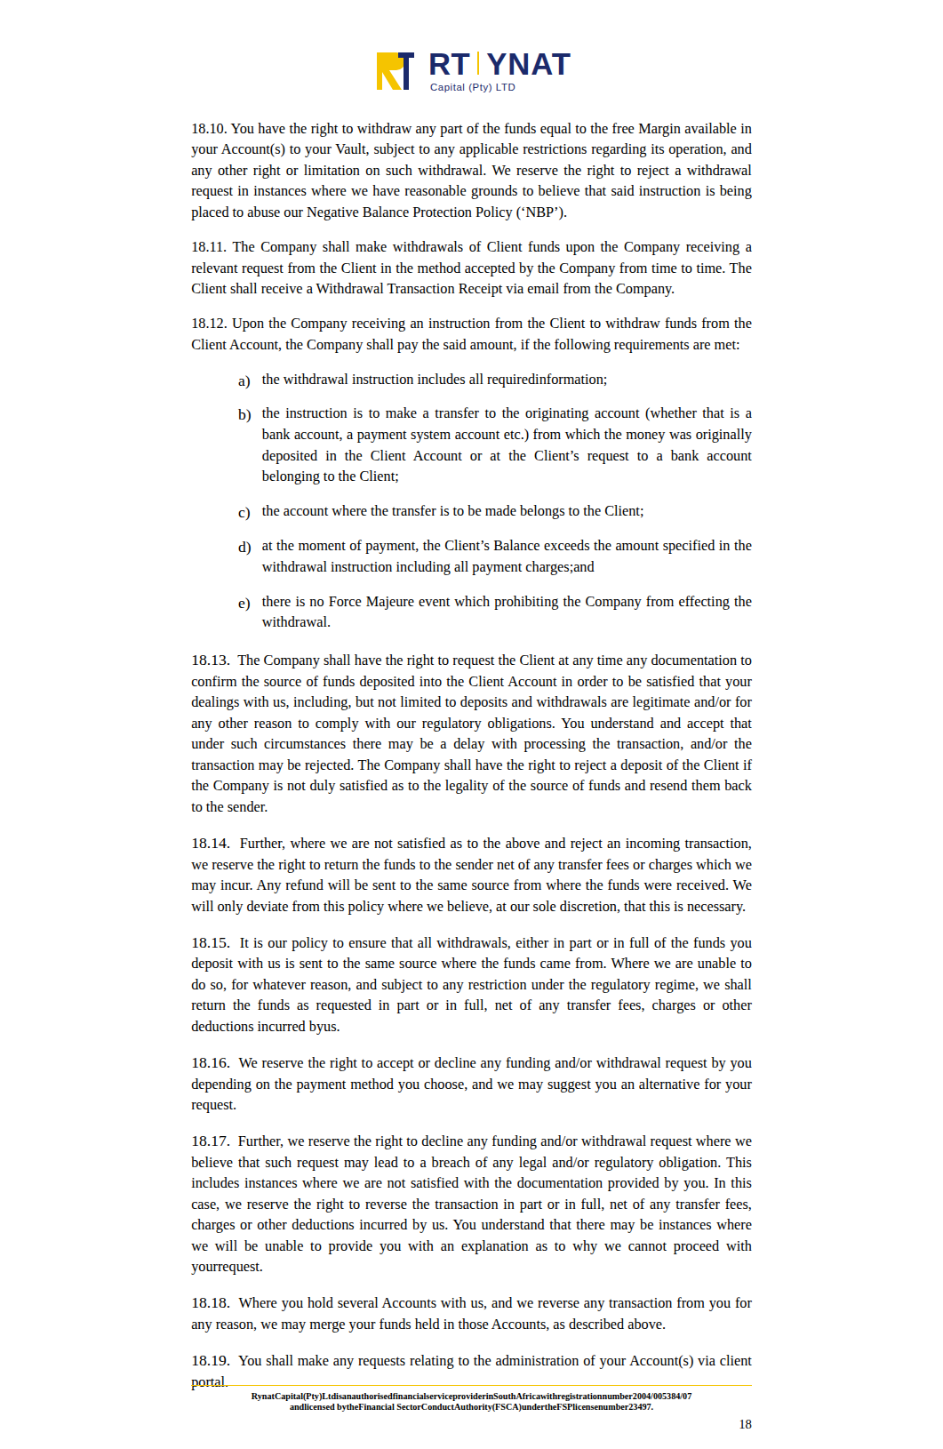RT YNAT
Capital (Pty) LTD
18.10. You have the right to withdraw any part of the funds equal to the free Margin available in your Account(s) to your Vault, subject to any applicable restrictions regarding its operation, and any other right or limitation on such withdrawal. We reserve the right to reject a withdrawal request in instances where we have reasonable grounds to believe that said instruction is being placed to abuse our Negative Balance Protection Policy (‘NBP’).
18.11. The Company shall make withdrawals of Client funds upon the Company receiving a relevant request from the Client in the method accepted by the Company from time to time. The Client shall receive a Withdrawal Transaction Receipt via email from the Company.
18.12. Upon the Company receiving an instruction from the Client to withdraw funds from the Client Account, the Company shall pay the said amount, if the following requirements are met:
the withdrawal instruction includes all requiredinformation;
the instruction is to make a transfer to the originating account (whether that is a bank account, a payment system account etc.) from which the money was originally deposited in the Client Account or at the Client’s request to a bank account belonging to the Client;
the account where the transfer is to be made belongs to the Client;
at the moment of payment, the Client’s Balance exceeds the amount specified in the withdrawal instruction including all payment charges;and
there is no Force Majeure event which prohibiting the Company from effecting the withdrawal.
18.13. The Company shall have the right to request the Client at any time any documentation to confirm the source of funds deposited into the Client Account in order to be satisfied that your dealings with us, including, but not limited to deposits and withdrawals are legitimate and/or for any other reason to comply with our regulatory obligations. You understand and accept that under such circumstances there may be a delay with processing the transaction, and/or the transaction may be rejected. The Company shall have the right to reject a deposit of the Client if the Company is not duly satisfied as to the legality of the source of funds and resend them back to the sender.
18.14. Further, where we are not satisfied as to the above and reject an incoming transaction, we reserve the right to return the funds to the sender net of any transfer fees or charges which we may incur. Any refund will be sent to the same source from where the funds were received. We will only deviate from this policy where we believe, at our sole discretion, that this is necessary.
18.15. It is our policy to ensure that all withdrawals, either in part or in full of the funds you deposit with us is sent to the same source where the funds came from. Where we are unable to do so, for whatever reason, and subject to any restriction under the regulatory regime, we shall return the funds as requested in part or in full, net of any transfer fees, charges or other deductions incurred byus.
18.16. We reserve the right to accept or decline any funding and/or withdrawal request by you depending on the payment method you choose, and we may suggest you an alternative for your request.
18.17. Further, we reserve the right to decline any funding and/or withdrawal request where we believe that such request may lead to a breach of any legal and/or regulatory obligation. This includes instances where we are not satisfied with the documentation provided by you. In this case, we reserve the right to reverse the transaction in part or in full, net of any transfer fees, charges or other deductions incurred by us. You understand that there may be instances where we will be unable to provide you with an explanation as to why we cannot proceed with yourrequest.
18.18. Where you hold several Accounts with us, and we reverse any transaction from you for any reason, we may merge your funds held in those Accounts, as described above.
18.19. You shall make any requests relating to the administration of your Account(s) via client portal.
RynatCapital(Pty)LtdisanauthorisedfinancialserviceproviderinSouthAfricawithregistrationnumber2004/005384/07
andlicensed bytheFinancial SectorConductAuthority(FSCA)undertheFSPlicensenumber23497.
18